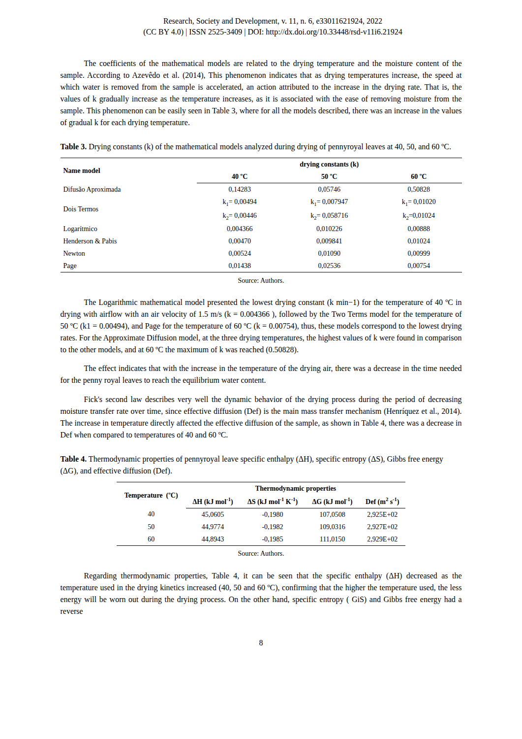Research, Society and Development, v. 11, n. 6, e33011621924, 2022
(CC BY 4.0) | ISSN 2525-3409 | DOI: http://dx.doi.org/10.33448/rsd-v11i6.21924
The coefficients of the mathematical models are related to the drying temperature and the moisture content of the sample. According to Azevêdo et al. (2014), This phenomenon indicates that as drying temperatures increase, the speed at which water is removed from the sample is accelerated, an action attributed to the increase in the drying rate. That is, the values of k gradually increase as the temperature increases, as it is associated with the ease of removing moisture from the sample. This phenomenon can be easily seen in Table 3, where for all the models described, there was an increase in the values of gradual k for each drying temperature.
Table 3. Drying constants (k) of the mathematical models analyzed during drying of pennyroyal leaves at 40, 50, and 60 ºC.
| Name model | drying constants (k) |
| --- | --- |
| 40 ºC | 50 ºC | 60 ºC |
| Difusão Aproximada | 0,14283 | 0,05746 | 0,50828 |
| Dois Termos | k 1 = 0,00494 | k 1 = 0,007947 | k 1 = 0,01020 |
| k 2 = 0,00446 | k 2 = 0,058716 | k 2 =0,01024 |
| Logarítmico | 0,004366 | 0,010226 | 0,00888 |
| Henderson & Pabis | 0,00470 | 0,009841 | 0,01024 |
| Newton | 0,00524 | 0,01090 | 0,00999 |
| Page | 0,01438 | 0,02536 | 0,00754 |
Source: Authors.
The Logarithmic mathematical model presented the lowest drying constant (k min−1) for the temperature of 40 ºC in drying with airflow with an air velocity of 1.5 m/s (k = 0.004366 ), followed by the Two Terms model for the temperature of 50 ºC (k1 = 0.00494), and Page for the temperature of 60 ºC (k = 0.00754), thus, these models correspond to the lowest drying rates. For the Approximate Diffusion model, at the three drying temperatures, the highest values of k were found in comparison to the other models, and at 60 ºC the maximum of k was reached (0.50828).
The effect indicates that with the increase in the temperature of the drying air, there was a decrease in the time needed for the penny royal leaves to reach the equilibrium water content.
Fick's second law describes very well the dynamic behavior of the drying process during the period of decreasing moisture transfer rate over time, since effective diffusion (Def) is the main mass transfer mechanism (Henríquez et al., 2014). The increase in temperature directly affected the effective diffusion of the sample, as shown in Table 4, there was a decrease in Def when compared to temperatures of 40 and 60 ºC.
Table 4. Thermodynamic properties of pennyroyal leave specific enthalpy (ΔH), specific entropy (ΔS), Gibbs free energy (ΔG), and effective diffusion (Def).
| Temperature (ºC) | Thermodynamic properties |
| --- | --- |
| ΔH (kJ mol -1 ) | ΔS (kJ mol -1 K -1 ) | ΔG (kJ mol -1 ) | Def (m 2 s -1 ) |
| 40 | 45,0605 | -0,1980 | 107,0508 | 2,925E+02 |
| 50 | 44,9774 | -0,1982 | 109,0316 | 2,927E+02 |
| 60 | 44,8943 | -0,1985 | 111,0150 | 2,929E+02 |
Source: Authors.
Regarding thermodynamic properties, Table 4, it can be seen that the specific enthalpy (ΔH) decreased as the temperature used in the drying kinetics increased (40, 50 and 60 ºC), confirming that the higher the temperature used, the less energy will be worn out during the drying process. On the other hand, specific entropy ( GiS) and Gibbs free energy had a reverse
8